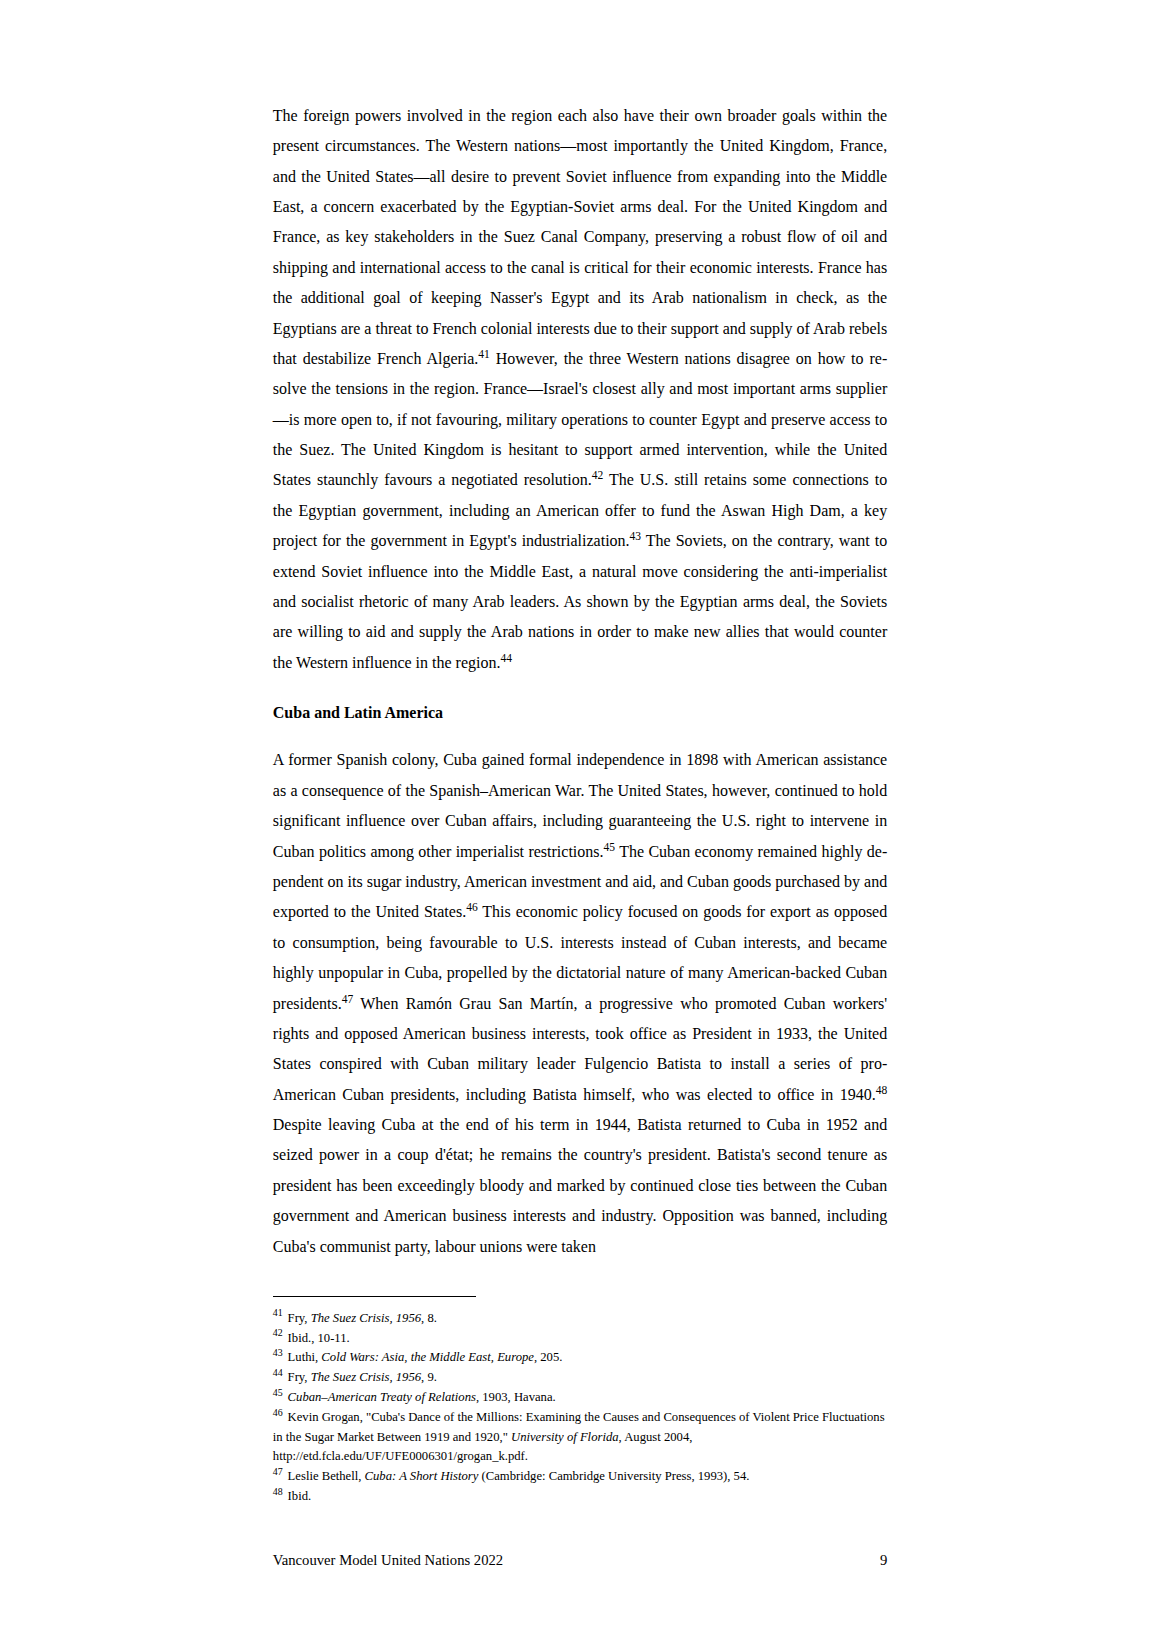The foreign powers involved in the region each also have their own broader goals within the present circumstances. The Western nations—most importantly the United Kingdom, France, and the United States—all desire to prevent Soviet influence from expanding into the Middle East, a concern exacerbated by the Egyptian-Soviet arms deal. For the United Kingdom and France, as key stakeholders in the Suez Canal Company, preserving a robust flow of oil and shipping and international access to the canal is critical for their economic interests. France has the additional goal of keeping Nasser's Egypt and its Arab nationalism in check, as the Egyptians are a threat to French colonial interests due to their support and supply of Arab rebels that destabilize French Algeria.41 However, the three Western nations disagree on how to resolve the tensions in the region. France—Israel's closest ally and most important arms supplier—is more open to, if not favouring, military operations to counter Egypt and preserve access to the Suez. The United Kingdom is hesitant to support armed intervention, while the United States staunchly favours a negotiated resolution.42 The U.S. still retains some connections to the Egyptian government, including an American offer to fund the Aswan High Dam, a key project for the government in Egypt's industrialization.43 The Soviets, on the contrary, want to extend Soviet influence into the Middle East, a natural move considering the anti-imperialist and socialist rhetoric of many Arab leaders. As shown by the Egyptian arms deal, the Soviets are willing to aid and supply the Arab nations in order to make new allies that would counter the Western influence in the region.44
Cuba and Latin America
A former Spanish colony, Cuba gained formal independence in 1898 with American assistance as a consequence of the Spanish–American War. The United States, however, continued to hold significant influence over Cuban affairs, including guaranteeing the U.S. right to intervene in Cuban politics among other imperialist restrictions.45 The Cuban economy remained highly dependent on its sugar industry, American investment and aid, and Cuban goods purchased by and exported to the United States.46 This economic policy focused on goods for export as opposed to consumption, being favourable to U.S. interests instead of Cuban interests, and became highly unpopular in Cuba, propelled by the dictatorial nature of many American-backed Cuban presidents.47 When Ramón Grau San Martín, a progressive who promoted Cuban workers' rights and opposed American business interests, took office as President in 1933, the United States conspired with Cuban military leader Fulgencio Batista to install a series of pro-American Cuban presidents, including Batista himself, who was elected to office in 1940.48 Despite leaving Cuba at the end of his term in 1944, Batista returned to Cuba in 1952 and seized power in a coup d'état; he remains the country's president. Batista's second tenure as president has been exceedingly bloody and marked by continued close ties between the Cuban government and American business interests and industry. Opposition was banned, including Cuba's communist party, labour unions were taken
41 Fry, The Suez Crisis, 1956, 8.
42 Ibid., 10-11.
43 Luthi, Cold Wars: Asia, the Middle East, Europe, 205.
44 Fry, The Suez Crisis, 1956, 9.
45 Cuban–American Treaty of Relations, 1903, Havana.
46 Kevin Grogan, "Cuba's Dance of the Millions: Examining the Causes and Consequences of Violent Price Fluctuations in the Sugar Market Between 1919 and 1920," University of Florida, August 2004, http://etd.fcla.edu/UF/UFE0006301/grogan_k.pdf.
47 Leslie Bethell, Cuba: A Short History (Cambridge: Cambridge University Press, 1993), 54.
48 Ibid.
Vancouver Model United Nations 2022 9